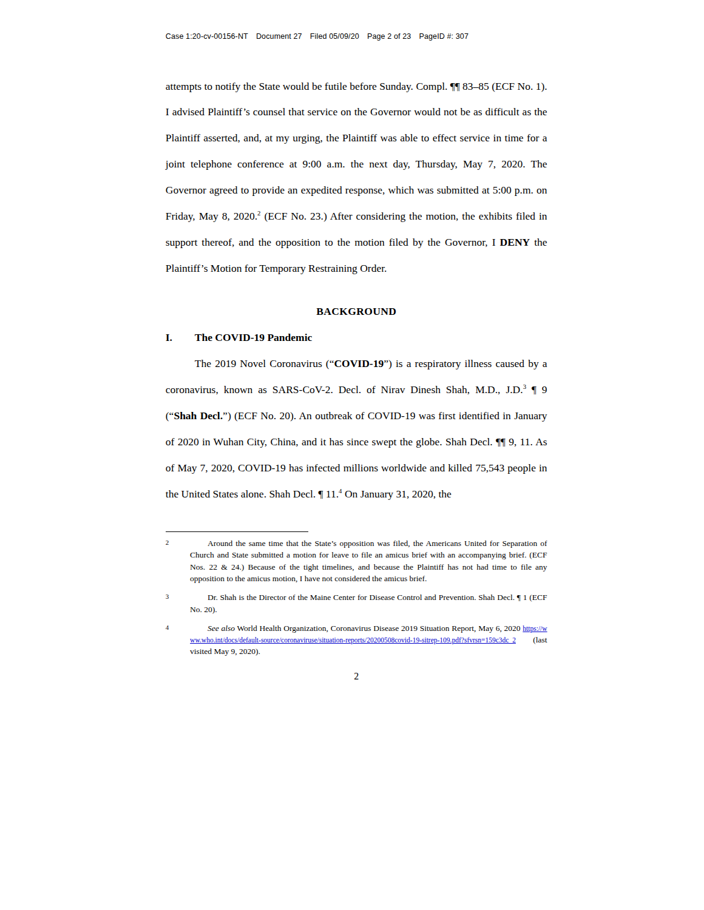Case 1:20-cv-00156-NT Document 27 Filed 05/09/20 Page 2 of 23 PageID #: 307
attempts to notify the State would be futile before Sunday. Compl. ¶¶ 83–85 (ECF No. 1). I advised Plaintiff’s counsel that service on the Governor would not be as difficult as the Plaintiff asserted, and, at my urging, the Plaintiff was able to effect service in time for a joint telephone conference at 9:00 a.m. the next day, Thursday, May 7, 2020. The Governor agreed to provide an expedited response, which was submitted at 5:00 p.m. on Friday, May 8, 2020.2 (ECF No. 23.) After considering the motion, the exhibits filed in support thereof, and the opposition to the motion filed by the Governor, I DENY the Plaintiff’s Motion for Temporary Restraining Order.
BACKGROUND
I. The COVID-19 Pandemic
The 2019 Novel Coronavirus (“COVID-19”) is a respiratory illness caused by a coronavirus, known as SARS-CoV-2. Decl. of Nirav Dinesh Shah, M.D., J.D.3 ¶ 9 (“Shah Decl.”) (ECF No. 20). An outbreak of COVID-19 was first identified in January of 2020 in Wuhan City, China, and it has since swept the globe. Shah Decl. ¶¶ 9, 11. As of May 7, 2020, COVID-19 has infected millions worldwide and killed 75,543 people in the United States alone. Shah Decl. ¶ 11.4 On January 31, 2020, the
2
Around the same time that the State’s opposition was filed, the Americans United for Separation of Church and State submitted a motion for leave to file an amicus brief with an accompanying brief. (ECF Nos. 22 & 24.) Because of the tight timelines, and because the Plaintiff has not had time to file any opposition to the amicus motion, I have not considered the amicus brief.
3
Dr. Shah is the Director of the Maine Center for Disease Control and Prevention. Shah Decl. ¶ 1 (ECF No. 20).
4
See also World Health Organization, Coronavirus Disease 2019 Situation Report, May 6, 2020 https://www.who.int/docs/default-source/coronaviruse/situation-reports/20200508covid-19-sitrep-109.pdf?sfvrsn=159c3dc_2 (last visited May 9, 2020).
2